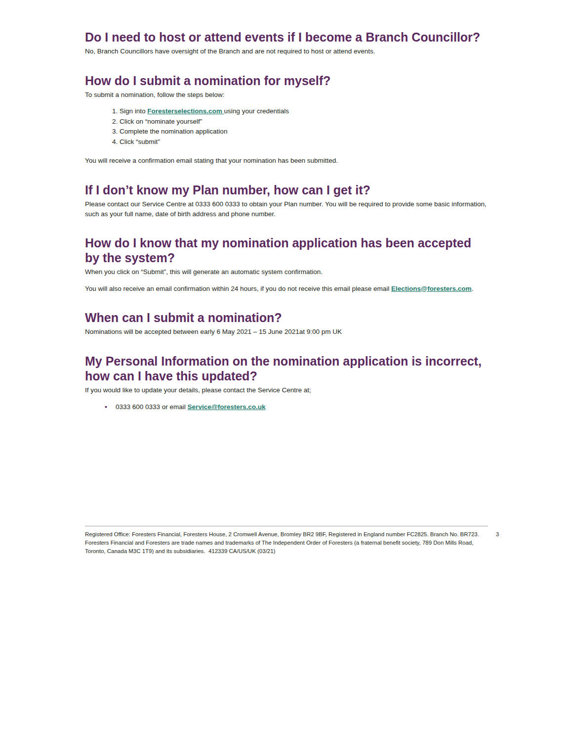Do I need to host or attend events if I become a Branch Councillor?
No, Branch Councillors have oversight of the Branch and are not required to host or attend events.
How do I submit a nomination for myself?
To submit a nomination, follow the steps below:
Sign into Foresterselections.com using your credentials
Click on “nominate yourself”
Complete the nomination application
Click “submit”
You will receive a confirmation email stating that your nomination has been submitted.
If I don’t know my Plan number, how can I get it?
Please contact our Service Centre at 0333 600 0333 to obtain your Plan number. You will be required to provide some basic information, such as your full name, date of birth address and phone number.
How do I know that my nomination application has been accepted by the system?
When you click on “Submit”, this will generate an automatic system confirmation.
You will also receive an email confirmation within 24 hours, if you do not receive this email please email Elections@foresters.com.
When can I submit a nomination?
Nominations will be accepted between early 6 May 2021 – 15 June 2021at 9:00 pm UK
My Personal Information on the nomination application is incorrect, how can I have this updated?
If you would like to update your details, please contact the Service Centre at;
0333 600 0333 or email Service@foresters.co.uk
3 Registered Office: Foresters Financial, Foresters House, 2 Cromwell Avenue, Bromley BR2 9BF, Registered in England number FC2825. Branch No. BR723. Foresters Financial and Foresters are trade names and trademarks of The Independent Order of Foresters (a fraternal benefit society, 789 Don Mills Road, Toronto, Canada M3C 1T9) and its subsidiaries. 412339 CA/US/UK (03/21)